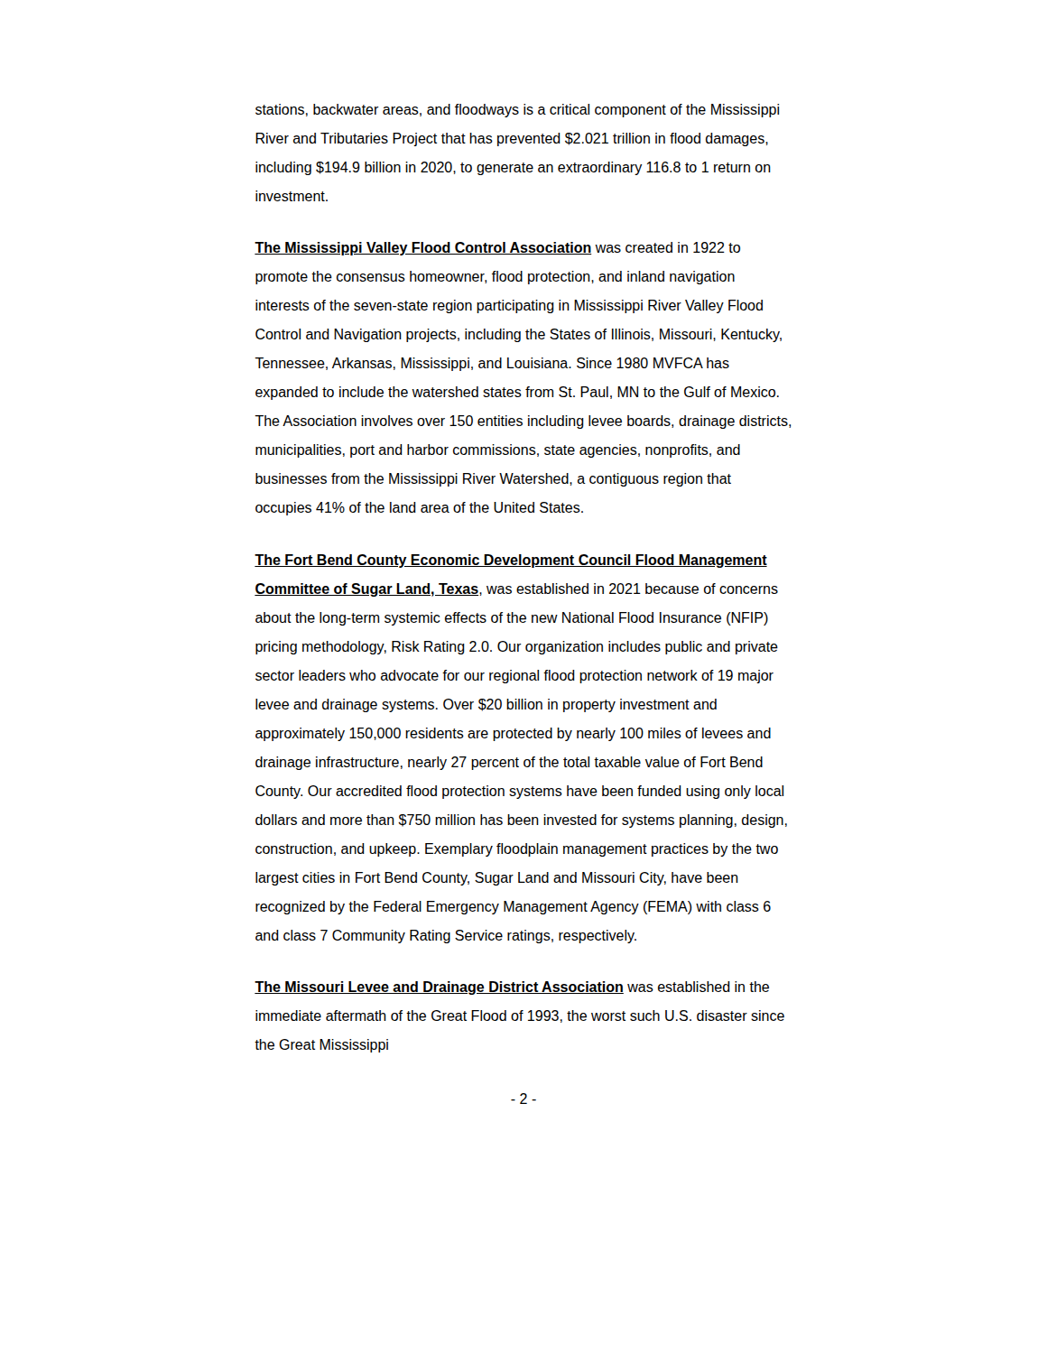stations, backwater areas, and floodways is a critical component of the Mississippi River and Tributaries Project that has prevented $2.021 trillion in flood damages, including $194.9 billion in 2020, to generate an extraordinary 116.8 to 1 return on investment.
The Mississippi Valley Flood Control Association was created in 1922 to promote the consensus homeowner, flood protection, and inland navigation interests of the seven-state region participating in Mississippi River Valley Flood Control and Navigation projects, including the States of Illinois, Missouri, Kentucky, Tennessee, Arkansas, Mississippi, and Louisiana. Since 1980 MVFCA has expanded to include the watershed states from St. Paul, MN to the Gulf of Mexico. The Association involves over 150 entities including levee boards, drainage districts, municipalities, port and harbor commissions, state agencies, nonprofits, and businesses from the Mississippi River Watershed, a contiguous region that occupies 41% of the land area of the United States.
The Fort Bend County Economic Development Council Flood Management Committee of Sugar Land, Texas, was established in 2021 because of concerns about the long-term systemic effects of the new National Flood Insurance (NFIP) pricing methodology, Risk Rating 2.0. Our organization includes public and private sector leaders who advocate for our regional flood protection network of 19 major levee and drainage systems. Over $20 billion in property investment and approximately 150,000 residents are protected by nearly 100 miles of levees and drainage infrastructure, nearly 27 percent of the total taxable value of Fort Bend County. Our accredited flood protection systems have been funded using only local dollars and more than $750 million has been invested for systems planning, design, construction, and upkeep. Exemplary floodplain management practices by the two largest cities in Fort Bend County, Sugar Land and Missouri City, have been recognized by the Federal Emergency Management Agency (FEMA) with class 6 and class 7 Community Rating Service ratings, respectively.
The Missouri Levee and Drainage District Association was established in the immediate aftermath of the Great Flood of 1993, the worst such U.S. disaster since the Great Mississippi
- 2 -